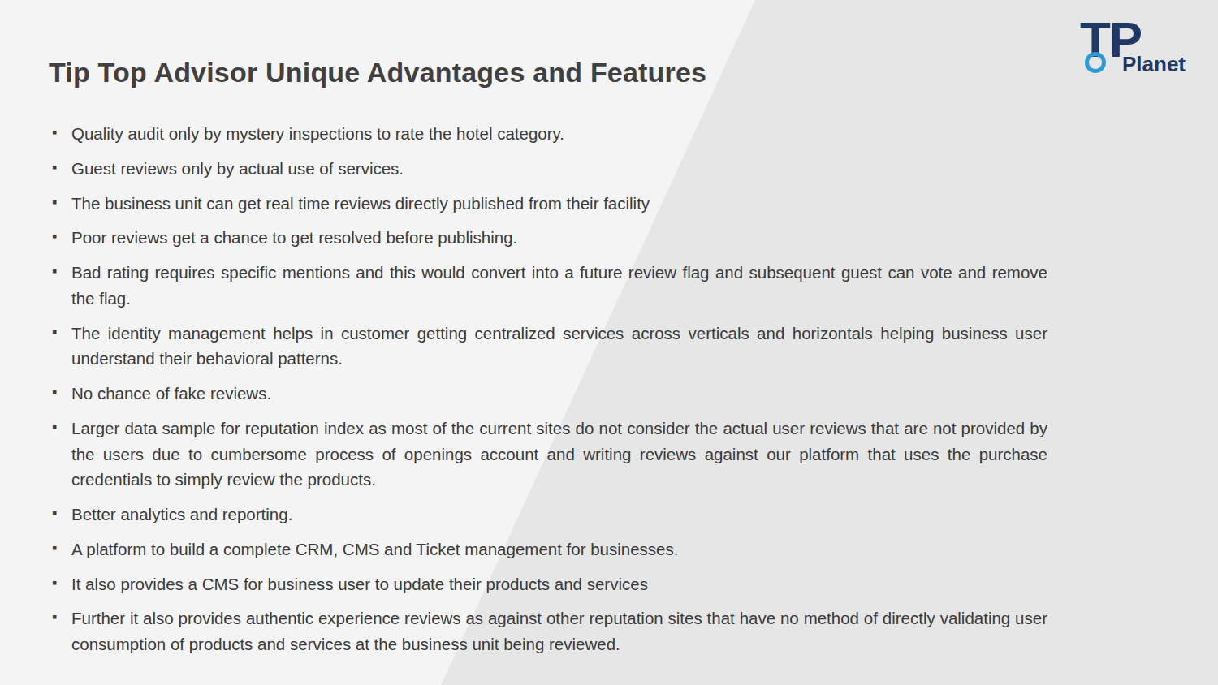T P Planet
Tip Top Advisor Unique Advantages and Features
Quality audit only by mystery inspections to rate the hotel category.
Guest reviews only by actual use of services.
The business unit can get real time reviews directly published from their facility
Poor reviews get a chance to get resolved before publishing.
Bad rating requires specific mentions and this would convert into a future review flag and subsequent guest can vote and remove the flag.
The identity management helps in customer getting centralized services across verticals and horizontals helping business user understand their behavioral patterns.
No chance of fake reviews.
Larger data sample for reputation index as most of the current sites do not consider the actual user reviews that are not provided by the users due to cumbersome process of openings account and writing reviews against our platform that uses the purchase credentials to simply review the products.
Better analytics and reporting.
A platform to build a complete CRM, CMS and Ticket management for businesses.
It also provides a CMS for business user to update their products and services
Further it also provides authentic experience reviews as against other reputation sites that have no method of directly validating user consumption of products and services at the business unit being reviewed.